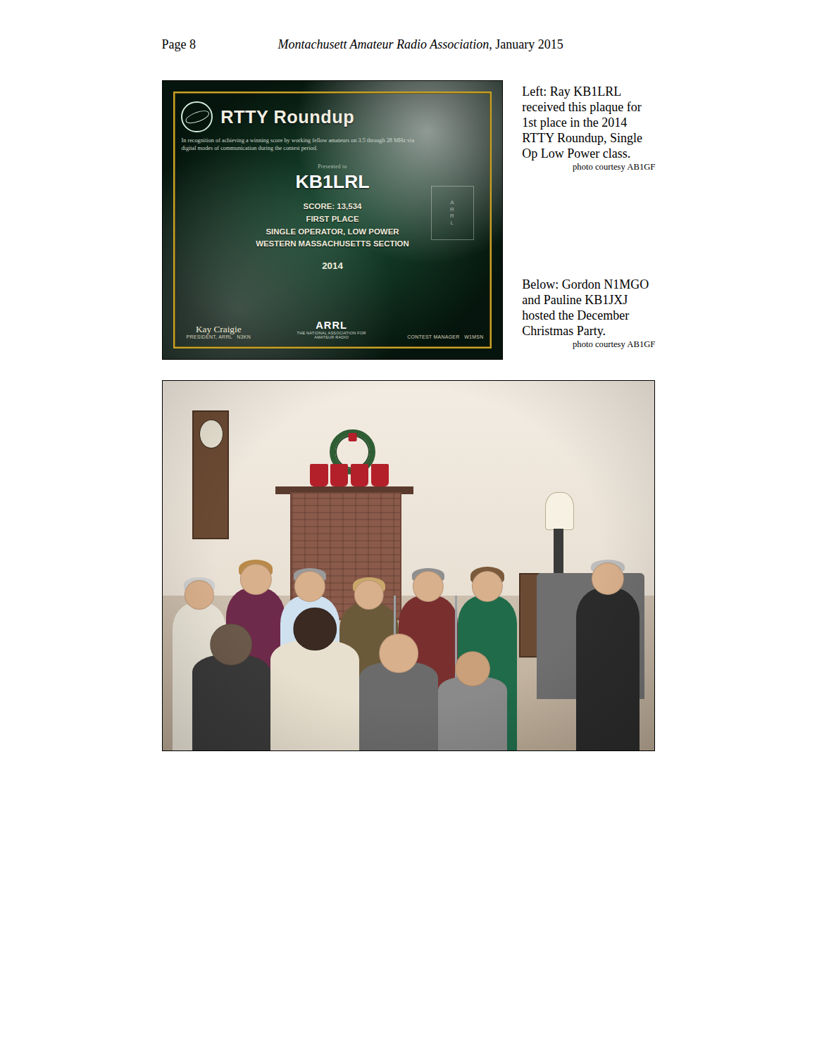Page 8
Montachusett Amateur Radio Association, January 2015
RTTY Roundup
In recognition of achieving a winning score by working fellow amateurs on 3.5 through 28 MHz via digital modes of communication during the contest period.
Presented to
KB1LRL
SCORE: 13,534
FIRST PLACE
SINGLE OPERATOR, LOW POWER
WESTERN MASSACHUSETTS SECTION
2014
Kay Craigie PRESIDENT, ARRL N3KN
ARRL THE NATIONAL ASSOCIATION FOR
AMATEUR RADIO
CONTEST MANAGER W1MSN
A
R
R
L
Left: Ray KB1LRL received this plaque for 1st place in the 2014 RTTY Roundup, Single Op Low Power class.
photo courtesy AB1GF
Below: Gordon N1MGO and Pauline KB1JXJ hosted the December Christmas Party.
photo courtesy AB1GF